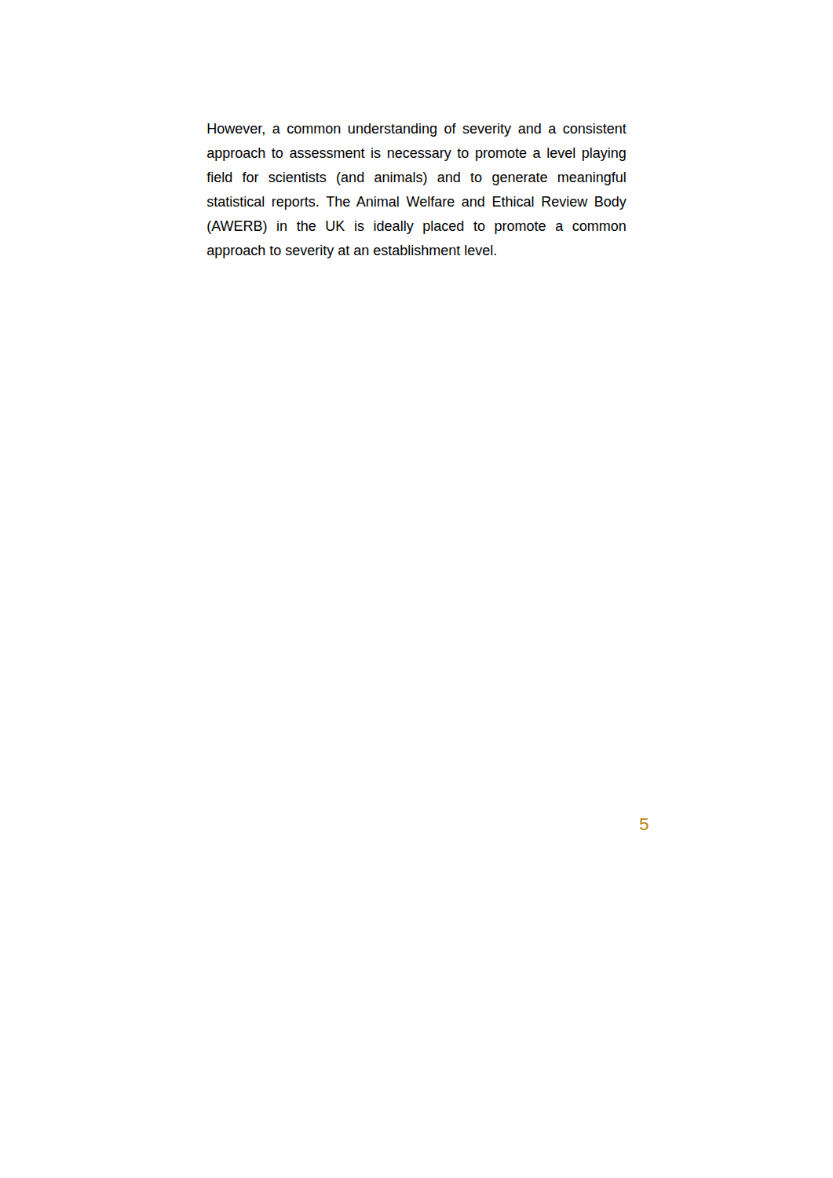However, a common understanding of severity and a consistent approach to assessment is necessary to promote a level playing field for scientists (and animals) and to generate meaningful statistical reports. The Animal Welfare and Ethical Review Body (AWERB) in the UK is ideally placed to promote a common approach to severity at an establishment level.
5